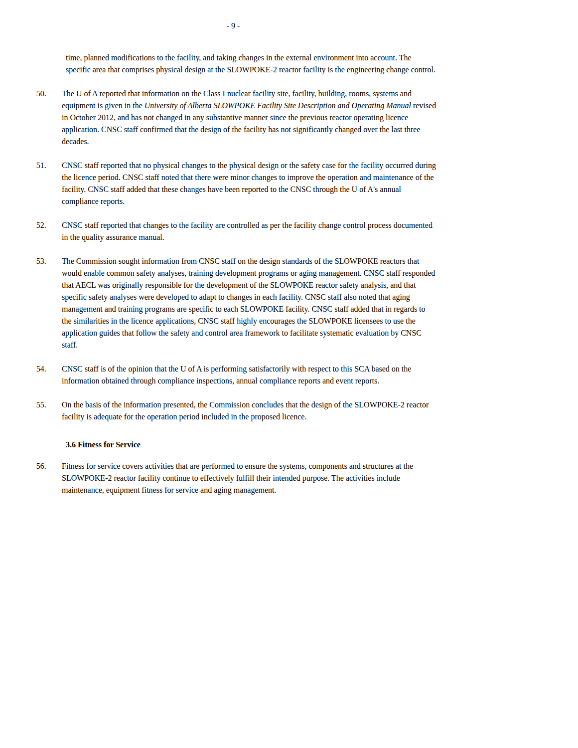- 9 -
time, planned modifications to the facility, and taking changes in the external environment into account. The specific area that comprises physical design at the SLOWPOKE-2 reactor facility is the engineering change control.
50.
The U of A reported that information on the Class I nuclear facility site, facility, building, rooms, systems and equipment is given in the University of Alberta SLOWPOKE Facility Site Description and Operating Manual revised in October 2012, and has not changed in any substantive manner since the previous reactor operating licence application. CNSC staff confirmed that the design of the facility has not significantly changed over the last three decades.
51.
CNSC staff reported that no physical changes to the physical design or the safety case for the facility occurred during the licence period. CNSC staff noted that there were minor changes to improve the operation and maintenance of the facility. CNSC staff added that these changes have been reported to the CNSC through the U of A's annual compliance reports.
52.
CNSC staff reported that changes to the facility are controlled as per the facility change control process documented in the quality assurance manual.
53.
The Commission sought information from CNSC staff on the design standards of the SLOWPOKE reactors that would enable common safety analyses, training development programs or aging management. CNSC staff responded that AECL was originally responsible for the development of the SLOWPOKE reactor safety analysis, and that specific safety analyses were developed to adapt to changes in each facility. CNSC staff also noted that aging management and training programs are specific to each SLOWPOKE facility. CNSC staff added that in regards to the similarities in the licence applications, CNSC staff highly encourages the SLOWPOKE licensees to use the application guides that follow the safety and control area framework to facilitate systematic evaluation by CNSC staff.
54.
CNSC staff is of the opinion that the U of A is performing satisfactorily with respect to this SCA based on the information obtained through compliance inspections, annual compliance reports and event reports.
55.
On the basis of the information presented, the Commission concludes that the design of the SLOWPOKE-2 reactor facility is adequate for the operation period included in the proposed licence.
3.6 Fitness for Service
56.
Fitness for service covers activities that are performed to ensure the systems, components and structures at the SLOWPOKE-2 reactor facility continue to effectively fulfill their intended purpose. The activities include maintenance, equipment fitness for service and aging management.